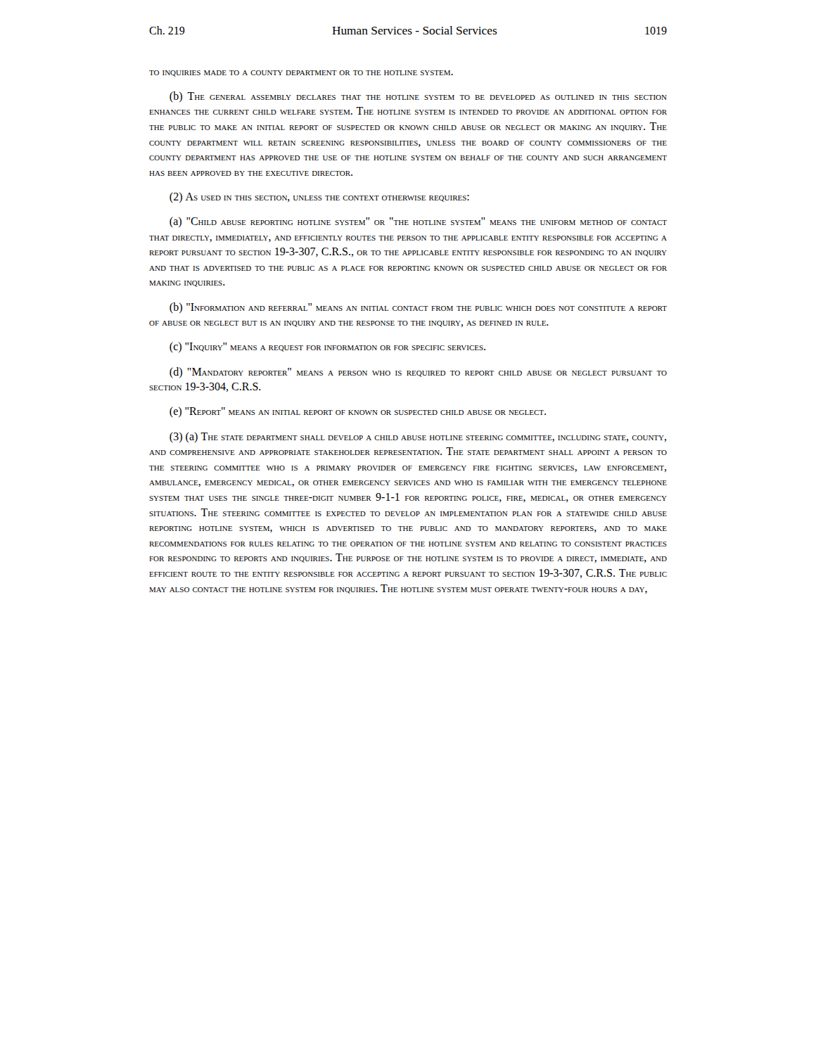Ch. 219 Human Services - Social Services 1019
to inquiries made to a county department or to the hotline system.
(b) The general assembly declares that the hotline system to be developed as outlined in this section enhances the current child welfare system. The hotline system is intended to provide an additional option for the public to make an initial report of suspected or known child abuse or neglect or making an inquiry. The county department will retain screening responsibilities, unless the board of county commissioners of the county department has approved the use of the hotline system on behalf of the county and such arrangement has been approved by the executive director.
(2) As used in this section, unless the context otherwise requires:
(a) "Child abuse reporting hotline system" or "the hotline system" means the uniform method of contact that directly, immediately, and efficiently routes the person to the applicable entity responsible for accepting a report pursuant to section 19-3-307, C.R.S., or to the applicable entity responsible for responding to an inquiry and that is advertised to the public as a place for reporting known or suspected child abuse or neglect or for making inquiries.
(b) "Information and referral" means an initial contact from the public which does not constitute a report of abuse or neglect but is an inquiry and the response to the inquiry, as defined in rule.
(c) "Inquiry" means a request for information or for specific services.
(d) "Mandatory reporter" means a person who is required to report child abuse or neglect pursuant to section 19-3-304, C.R.S.
(e) "Report" means an initial report of known or suspected child abuse or neglect.
(3) (a) The state department shall develop a child abuse hotline steering committee, including state, county, and comprehensive and appropriate stakeholder representation. The state department shall appoint a person to the steering committee who is a primary provider of emergency fire fighting services, law enforcement, ambulance, emergency medical, or other emergency services and who is familiar with the emergency telephone system that uses the single three-digit number 9-1-1 for reporting police, fire, medical, or other emergency situations. The steering committee is expected to develop an implementation plan for a statewide child abuse reporting hotline system, which is advertised to the public and to mandatory reporters, and to make recommendations for rules relating to the operation of the hotline system and relating to consistent practices for responding to reports and inquiries. The purpose of the hotline system is to provide a direct, immediate, and efficient route to the entity responsible for accepting a report pursuant to section 19-3-307, C.R.S. The public may also contact the hotline system for inquiries. The hotline system must operate twenty-four hours a day,